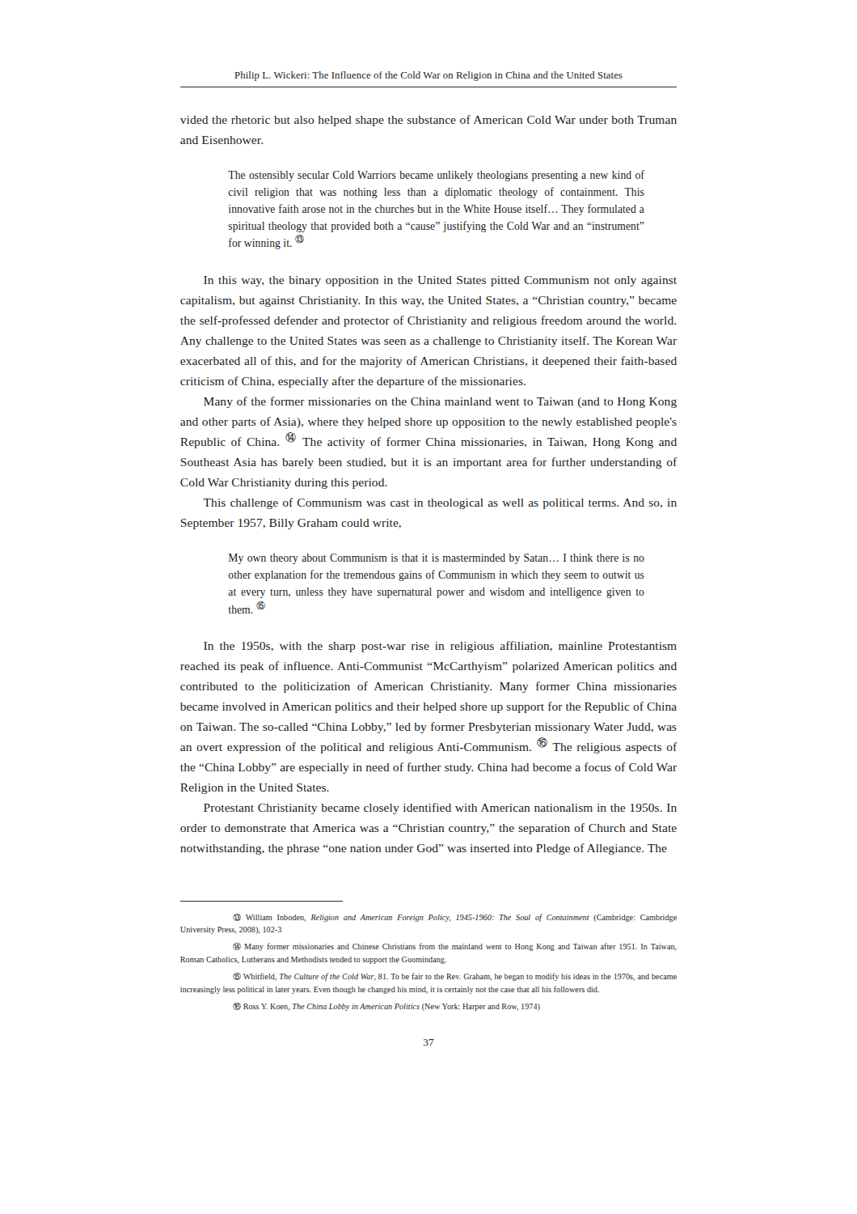Philip L. Wickeri: The Influence of the Cold War on Religion in China and the United States
vided the rhetoric but also helped shape the substance of American Cold War under both Truman and Eisenhower.
The ostensibly secular Cold Warriors became unlikely theologians presenting a new kind of civil religion that was nothing less than a diplomatic theology of containment. This innovative faith arose not in the churches but in the White House itself… They formulated a spiritual theology that provided both a “cause” justifying the Cold War and an “instrument” for winning it. ⑬
In this way, the binary opposition in the United States pitted Communism not only against capitalism, but against Christianity. In this way, the United States, a “Christian country,” became the self-professed defender and protector of Christianity and religious freedom around the world. Any challenge to the United States was seen as a challenge to Christianity itself. The Korean War exacerbated all of this, and for the majority of American Christians, it deepened their faith-based criticism of China, especially after the departure of the missionaries.
Many of the former missionaries on the China mainland went to Taiwan (and to Hong Kong and other parts of Asia), where they helped shore up opposition to the newly established people's Republic of China. ⑭ The activity of former China missionaries, in Taiwan, Hong Kong and Southeast Asia has barely been studied, but it is an important area for further understanding of Cold War Christianity during this period.
This challenge of Communism was cast in theological as well as political terms. And so, in September 1957, Billy Graham could write,
My own theory about Communism is that it is masterminded by Satan… I think there is no other explanation for the tremendous gains of Communism in which they seem to outwit us at every turn, unless they have supernatural power and wisdom and intelligence given to them. ⑮
In the 1950s, with the sharp post-war rise in religious affiliation, mainline Protestantism reached its peak of influence. Anti-Communist “McCarthyism” polarized American politics and contributed to the politicization of American Christianity. Many former China missionaries became involved in American politics and their helped shore up support for the Republic of China on Taiwan. The so-called “China Lobby,” led by former Presbyterian missionary Water Judd, was an overt expression of the political and religious Anti-Communism. ⑯ The religious aspects of the “China Lobby” are especially in need of further study. China had become a focus of Cold War Religion in the United States.
Protestant Christianity became closely identified with American nationalism in the 1950s. In order to demonstrate that America was a “Christian country,” the separation of Church and State notwithstanding, the phrase “one nation under God” was inserted into Pledge of Allegiance. The
⑬ William Inboden, Religion and American Foreign Policy, 1945-1960: The Soul of Containment (Cambridge: Cambridge University Press, 2008), 102-3
⑭ Many former missionaries and Chinese Christians from the mainland went to Hong Kong and Taiwan after 1951. In Taiwan, Roman Catholics, Lutherans and Methodists tended to support the Guomindang.
⑮ Whitfield, The Culture of the Cold War, 81. To be fair to the Rev. Graham, he began to modify his ideas in the 1970s, and became increasingly less political in later years. Even though he changed his mind, it is certainly not the case that all his followers did.
⑯ Ross Y. Koen, The China Lobby in American Politics (New York: Harper and Row, 1974)
37